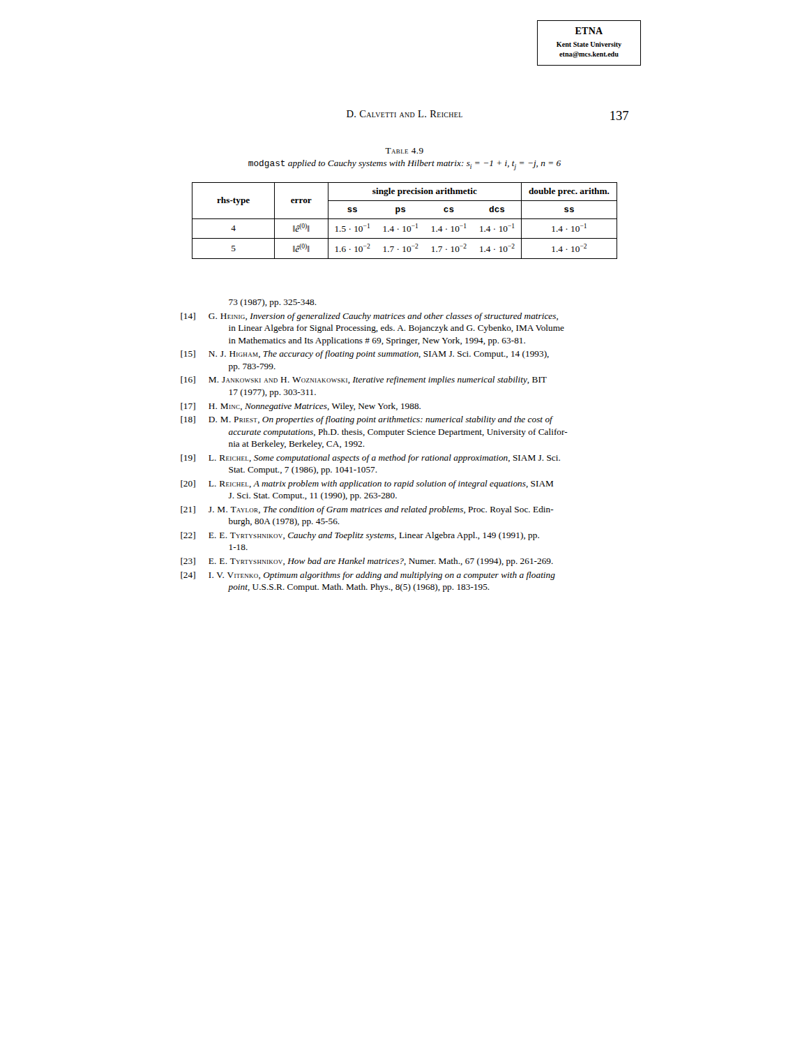ETNA
Kent State University
etna@mcs.kent.edu
D. Calvetti and L. Reichel 137
Table 4.9
modgast applied to Cauchy systems with Hilbert matrix: si = −1 + i, tj = −j, n = 6
| rhs-type | error | single precision arithmetic | double prec. arithm. |
| --- | --- | --- | --- |
| ss | ps | cs | dcs | ss |
| 4 | ‖ ê (0) ‖ | 1.5 · 10 −1 | 1.4 · 10 −1 | 1.4 · 10 −1 | 1.4 · 10 −1 | 1.4 · 10 −1 |
| 5 | ‖ ê (0) ‖ | 1.6 · 10 −2 | 1.7 · 10 −2 | 1.7 · 10 −2 | 1.4 · 10 −2 | 1.4 · 10 −2 |
73 (1987), pp. 325-348.
[14]
G. Heinig, Inversion of generalized Cauchy matrices and other classes of structured matrices, in Linear Algebra for Signal Processing, eds. A. Bojanczyk and G. Cybenko, IMA Volume in Mathematics and Its Applications # 69, Springer, New York, 1994, pp. 63-81.
[15]
N. J. Higham, The accuracy of floating point summation, SIAM J. Sci. Comput., 14 (1993), pp. 783-799.
[16]
M. Jankowski and H. Wozniakowski, Iterative refinement implies numerical stability, BIT 17 (1977), pp. 303-311.
[17]
H. Minc, Nonnegative Matrices, Wiley, New York, 1988.
[18]
D. M. Priest, On properties of floating point arithmetics: numerical stability and the cost of accurate computations, Ph.D. thesis, Computer Science Department, University of Califor- nia at Berkeley, Berkeley, CA, 1992.
[19]
L. Reichel, Some computational aspects of a method for rational approximation, SIAM J. Sci. Stat. Comput., 7 (1986), pp. 1041-1057.
[20]
L. Reichel, A matrix problem with application to rapid solution of integral equations, SIAM J. Sci. Stat. Comput., 11 (1990), pp. 263-280.
[21]
J. M. Taylor, The condition of Gram matrices and related problems, Proc. Royal Soc. Edin- burgh, 80A (1978), pp. 45-56.
[22]
E. E. Tyrtyshnikov, Cauchy and Toeplitz systems, Linear Algebra Appl., 149 (1991), pp. 1-18.
[23]
E. E. Tyrtyshnikov, How bad are Hankel matrices?, Numer. Math., 67 (1994), pp. 261-269.
[24]
I. V. Vitenko, Optimum algorithms for adding and multiplying on a computer with a floating point, U.S.S.R. Comput. Math. Math. Phys., 8(5) (1968), pp. 183-195.